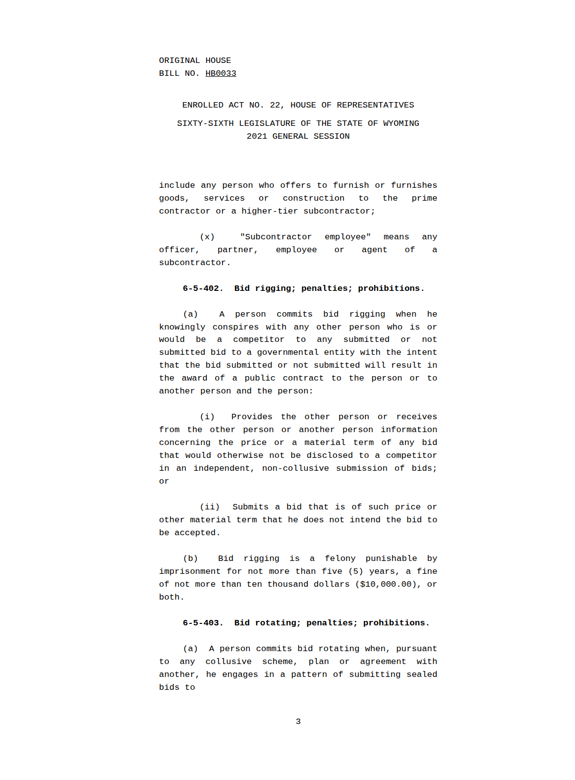ORIGINAL HOUSE
BILL NO. HB0033
ENROLLED ACT NO. 22, HOUSE OF REPRESENTATIVES
SIXTY-SIXTH LEGISLATURE OF THE STATE OF WYOMING
2021 GENERAL SESSION
include any person who offers to furnish or furnishes goods, services or construction to the prime contractor or a higher-tier subcontractor;
(x) "Subcontractor employee" means any officer, partner, employee or agent of a subcontractor.
6-5-402. Bid rigging; penalties; prohibitions.
(a) A person commits bid rigging when he knowingly conspires with any other person who is or would be a competitor to any submitted or not submitted bid to a governmental entity with the intent that the bid submitted or not submitted will result in the award of a public contract to the person or to another person and the person:
(i) Provides the other person or receives from the other person or another person information concerning the price or a material term of any bid that would otherwise not be disclosed to a competitor in an independent, non-collusive submission of bids; or
(ii) Submits a bid that is of such price or other material term that he does not intend the bid to be accepted.
(b) Bid rigging is a felony punishable by imprisonment for not more than five (5) years, a fine of not more than ten thousand dollars ($10,000.00), or both.
6-5-403. Bid rotating; penalties; prohibitions.
(a) A person commits bid rotating when, pursuant to any collusive scheme, plan or agreement with another, he engages in a pattern of submitting sealed bids to
3